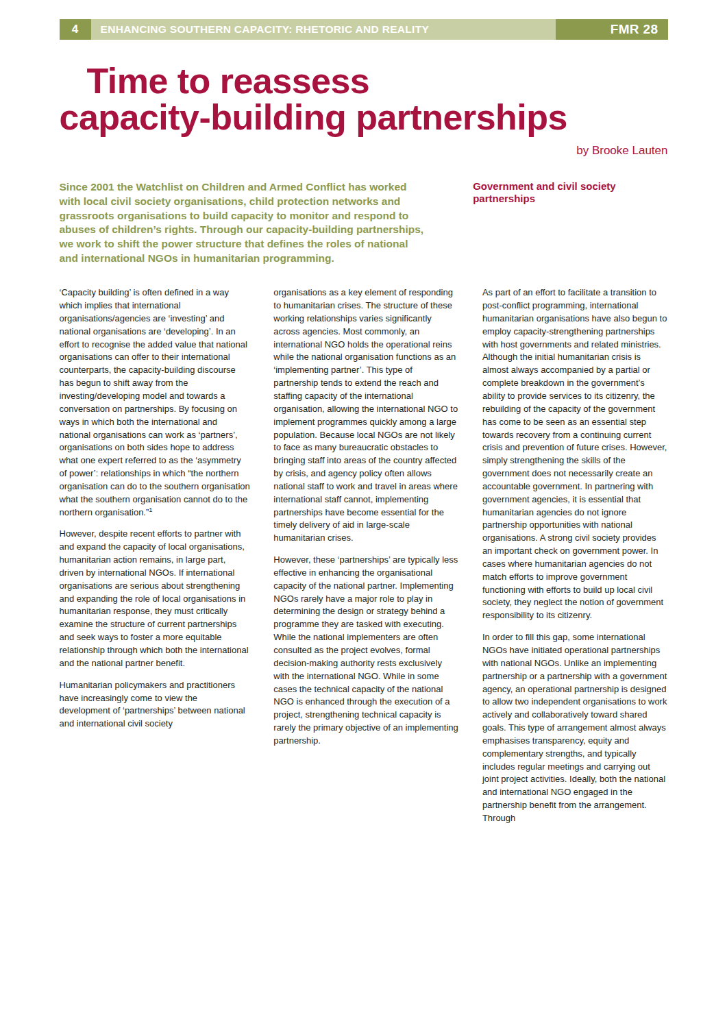4
Enhancing Southern capacity: rhetoric and reality
FMR 28
Time to reassess capacity-building partnerships
by Brooke Lauten
Since 2001 the Watchlist on Children and Armed Conflict has worked with local civil society organisations, child protection networks and grassroots organisations to build capacity to monitor and respond to abuses of children’s rights. Through our capacity-building partnerships, we work to shift the power structure that defines the roles of national and international NGOs in humanitarian programming.
Government and civil society partnerships
‘Capacity building’ is often defined in a way which implies that international organisations/agencies are ‘investing’ and national organisations are ‘developing’. In an effort to recognise the added value that national organisations can offer to their international counterparts, the capacity-building discourse has begun to shift away from the investing/developing model and towards a conversation on partnerships. By focusing on ways in which both the international and national organisations can work as ‘partners’, organisations on both sides hope to address what one expert referred to as the ‘asymmetry of power’: relationships in which “the northern organisation can do to the southern organisation what the southern organisation cannot do to the northern organisation.”1
However, despite recent efforts to partner with and expand the capacity of local organisations, humanitarian action remains, in large part, driven by international NGOs. If international organisations are serious about strengthening and expanding the role of local organisations in humanitarian response, they must critically examine the structure of current partnerships and seek ways to foster a more equitable relationship through which both the international and the national partner benefit.
Humanitarian policymakers and practitioners have increasingly come to view the development of ‘partnerships’ between national and international civil society
organisations as a key element of responding to humanitarian crises. The structure of these working relationships varies significantly across agencies. Most commonly, an international NGO holds the operational reins while the national organisation functions as an ‘implementing partner’. This type of partnership tends to extend the reach and staffing capacity of the international organisation, allowing the international NGO to implement programmes quickly among a large population. Because local NGOs are not likely to face as many bureaucratic obstacles to bringing staff into areas of the country affected by crisis, and agency policy often allows national staff to work and travel in areas where international staff cannot, implementing partnerships have become essential for the timely delivery of aid in large-scale humanitarian crises.
However, these ‘partnerships’ are typically less effective in enhancing the organisational capacity of the national partner. Implementing NGOs rarely have a major role to play in determining the design or strategy behind a programme they are tasked with executing. While the national implementers are often consulted as the project evolves, formal decision-making authority rests exclusively with the international NGO. While in some cases the technical capacity of the national NGO is enhanced through the execution of a project, strengthening technical capacity is rarely the primary objective of an implementing partnership.
As part of an effort to facilitate a transition to post-conflict programming, international humanitarian organisations have also begun to employ capacity-strengthening partnerships with host governments and related ministries. Although the initial humanitarian crisis is almost always accompanied by a partial or complete breakdown in the government’s ability to provide services to its citizenry, the rebuilding of the capacity of the government has come to be seen as an essential step towards recovery from a continuing current crisis and prevention of future crises. However, simply strengthening the skills of the government does not necessarily create an accountable government. In partnering with government agencies, it is essential that humanitarian agencies do not ignore partnership opportunities with national organisations. A strong civil society provides an important check on government power. In cases where humanitarian agencies do not match efforts to improve government functioning with efforts to build up local civil society, they neglect the notion of government responsibility to its citizenry.
In order to fill this gap, some international NGOs have initiated operational partnerships with national NGOs. Unlike an implementing partnership or a partnership with a government agency, an operational partnership is designed to allow two independent organisations to work actively and collaboratively toward shared goals. This type of arrangement almost always emphasises transparency, equity and complementary strengths, and typically includes regular meetings and carrying out joint project activities. Ideally, both the national and international NGO engaged in the partnership benefit from the arrangement. Through